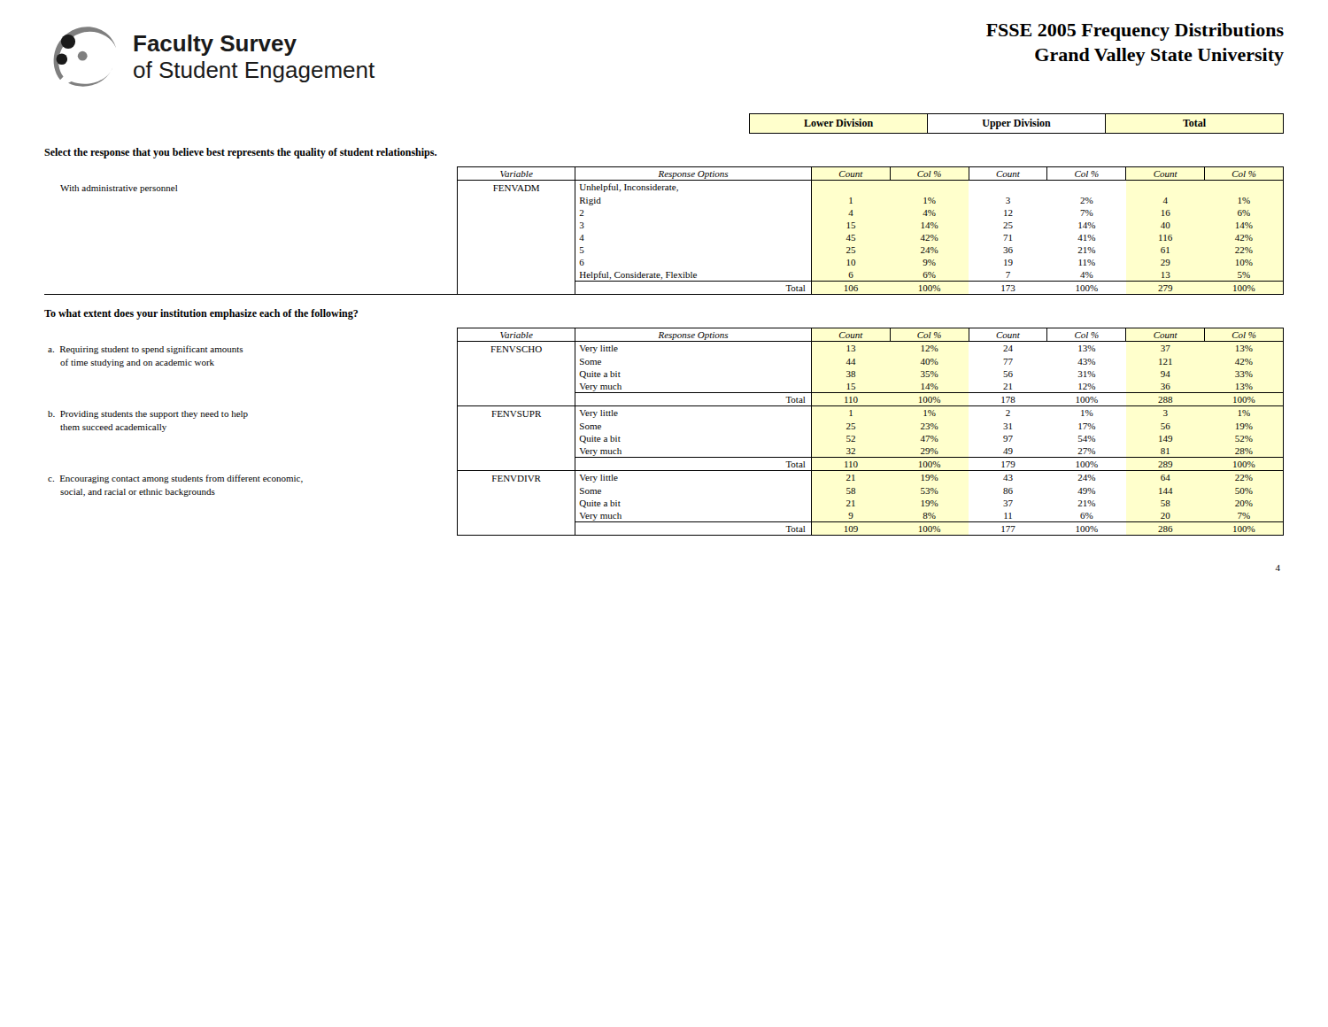Faculty Survey
of Student Engagement
FSSE 2005 Frequency Distributions
Grand Valley State University
Lower Division
Upper Division
Total
Select the response that you believe best represents the quality of student relationships.
| | Variable | Response Options | Count | Col % | Count | Col % | Count | Col % |
| With administrative personnel | FENVADM | Unhelpful, Inconsiderate, | | | | | | |
| | Rigid | 1 | 1% | 3 | 2% | 4 | 1% |
| | 2 | 4 | 4% | 12 | 7% | 16 | 6% |
| | 3 | 15 | 14% | 25 | 14% | 40 | 14% |
| | 4 | 45 | 42% | 71 | 41% | 116 | 42% |
| | 5 | 25 | 24% | 36 | 21% | 61 | 22% |
| | 6 | 10 | 9% | 19 | 11% | 29 | 10% |
| | Helpful, Considerate, Flexible | 6 | 6% | 7 | 4% | 13 | 5% |
| | | Total | 106 | 100% | 173 | 100% | 279 | 100% |
To what extent does your institution emphasize each of the following?
| | Variable | Response Options | Count | Col % | Count | Col % | Count | Col % |
| a. Requiring student to spend significant amounts of time studying and on academic work | FENVSCHO | Very little | 13 | 12% | 24 | 13% | 37 | 13% |
| | Some | 44 | 40% | 77 | 43% | 121 | 42% |
| | Quite a bit | 38 | 35% | 56 | 31% | 94 | 33% |
| | Very much | 15 | 14% | 21 | 12% | 36 | 13% |
| | Total | 110 | 100% | 178 | 100% | 288 | 100% |
| b. Providing students the support they need to help them succeed academically | FENVSUPR | Very little | 1 | 1% | 2 | 1% | 3 | 1% |
| | Some | 25 | 23% | 31 | 17% | 56 | 19% |
| | Quite a bit | 52 | 47% | 97 | 54% | 149 | 52% |
| | Very much | 32 | 29% | 49 | 27% | 81 | 28% |
| | Total | 110 | 100% | 179 | 100% | 289 | 100% |
| c. Encouraging contact among students from different economic, social, and racial or ethnic backgrounds | FENVDIVR | Very little | 21 | 19% | 43 | 24% | 64 | 22% |
| | Some | 58 | 53% | 86 | 49% | 144 | 50% |
| | Quite a bit | 21 | 19% | 37 | 21% | 58 | 20% |
| | Very much | 9 | 8% | 11 | 6% | 20 | 7% |
| | Total | 109 | 100% | 177 | 100% | 286 | 100% |
4